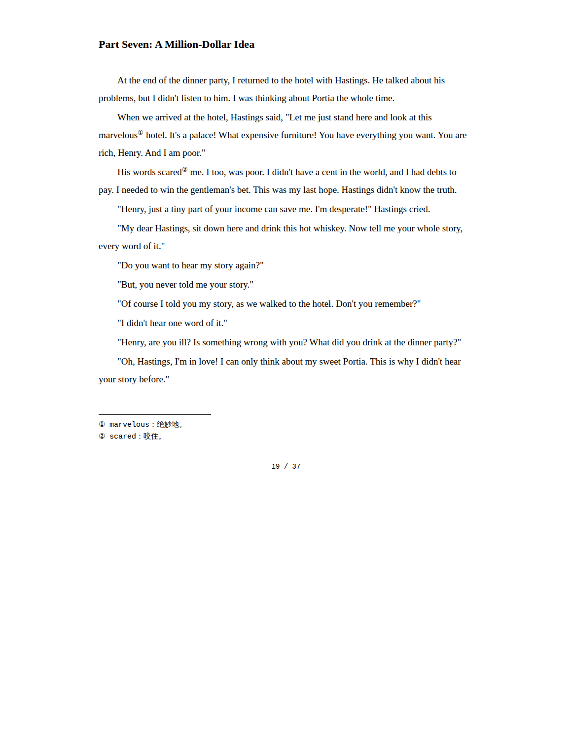Part Seven: A Million-Dollar Idea
At the end of the dinner party, I returned to the hotel with Hastings. He talked about his problems, but I didn't listen to him. I was thinking about Portia the whole time.
When we arrived at the hotel, Hastings said, "Let me just stand here and look at this marvelous① hotel. It's a palace! What expensive furniture! You have everything you want. You are rich, Henry. And I am poor."
His words scared② me. I too, was poor. I didn't have a cent in the world, and I had debts to pay. I needed to win the gentleman's bet. This was my last hope. Hastings didn't know the truth.
"Henry, just a tiny part of your income can save me. I'm desperate!" Hastings cried.
"My dear Hastings, sit down here and drink this hot whiskey. Now tell me your whole story, every word of it."
"Do you want to hear my story again?"
"But, you never told me your story."
"Of course I told you my story, as we walked to the hotel. Don't you remember?"
"I didn't hear one word of it."
"Henry, are you ill? Is something wrong with you? What did you drink at the dinner party?"
"Oh, Hastings, I'm in love! I can only think about my sweet Portia. This is why I didn't hear your story before."
① marvelous：绝妙地。
② scared：咬住。
19 / 37